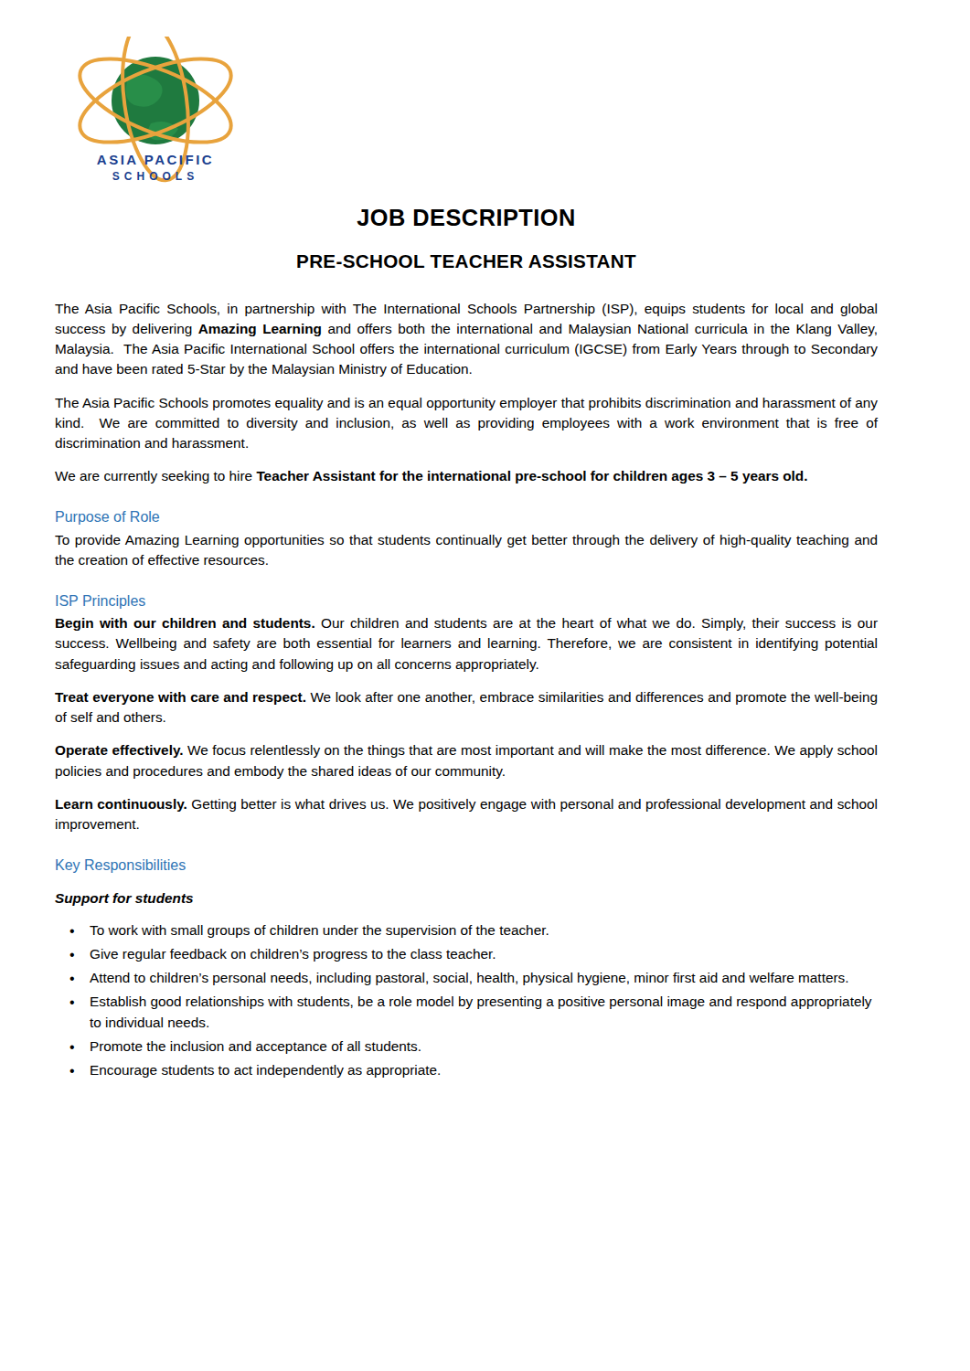ASIA PACIFIC SCHOOLS
JOB DESCRIPTION
PRE-SCHOOL TEACHER ASSISTANT
The Asia Pacific Schools, in partnership with The International Schools Partnership (ISP), equips students for local and global success by delivering Amazing Learning and offers both the international and Malaysian National curricula in the Klang Valley, Malaysia. The Asia Pacific International School offers the international curriculum (IGCSE) from Early Years through to Secondary and have been rated 5-Star by the Malaysian Ministry of Education.
The Asia Pacific Schools promotes equality and is an equal opportunity employer that prohibits discrimination and harassment of any kind. We are committed to diversity and inclusion, as well as providing employees with a work environment that is free of discrimination and harassment.
We are currently seeking to hire Teacher Assistant for the international pre-school for children ages 3 – 5 years old.
Purpose of Role
To provide Amazing Learning opportunities so that students continually get better through the delivery of high-quality teaching and the creation of effective resources.
ISP Principles
Begin with our children and students. Our children and students are at the heart of what we do. Simply, their success is our success. Wellbeing and safety are both essential for learners and learning. Therefore, we are consistent in identifying potential safeguarding issues and acting and following up on all concerns appropriately.
Treat everyone with care and respect. We look after one another, embrace similarities and differences and promote the well-being of self and others.
Operate effectively. We focus relentlessly on the things that are most important and will make the most difference. We apply school policies and procedures and embody the shared ideas of our community.
Learn continuously. Getting better is what drives us. We positively engage with personal and professional development and school improvement.
Key Responsibilities
Support for students
To work with small groups of children under the supervision of the teacher.
Give regular feedback on children’s progress to the class teacher.
Attend to children’s personal needs, including pastoral, social, health, physical hygiene, minor first aid and welfare matters.
Establish good relationships with students, be a role model by presenting a positive personal image and respond appropriately to individual needs.
Promote the inclusion and acceptance of all students.
Encourage students to act independently as appropriate.